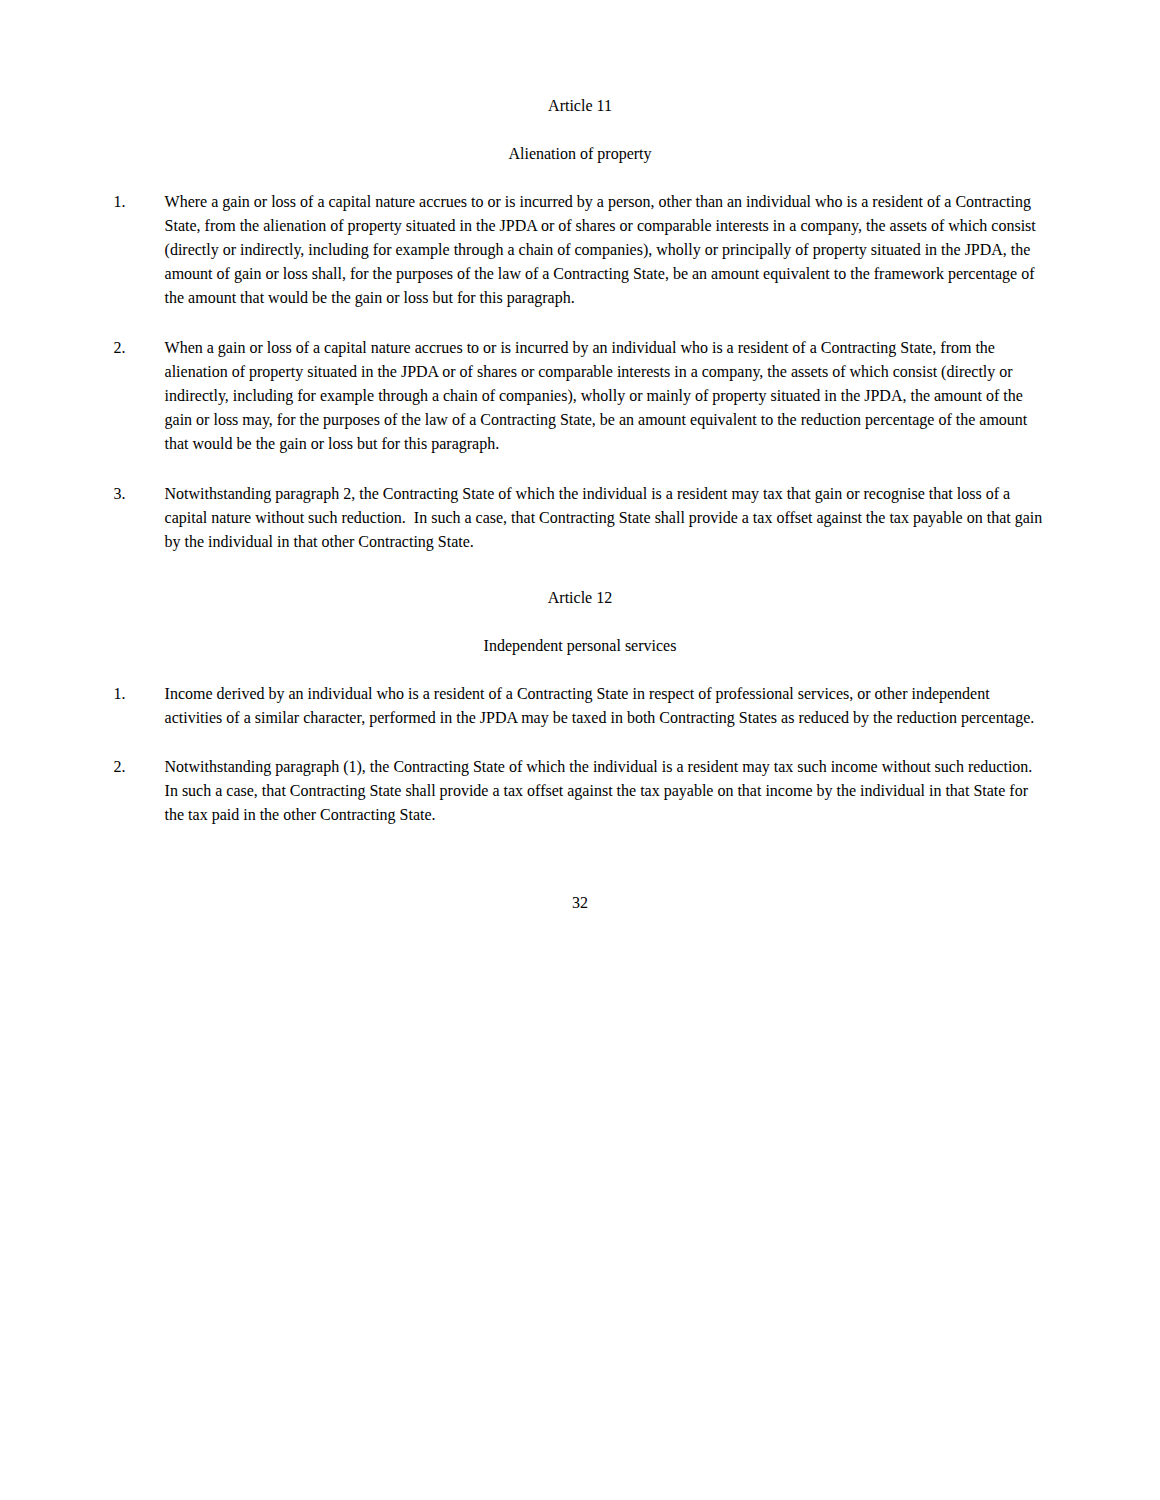Article 11
Alienation of property
1.
Where a gain or loss of a capital nature accrues to or is incurred by a person, other than an individual who is a resident of a Contracting State, from the alienation of property situated in the JPDA or of shares or comparable interests in a company, the assets of which consist (directly or indirectly, including for example through a chain of companies), wholly or principally of property situated in the JPDA, the amount of gain or loss shall, for the purposes of the law of a Contracting State, be an amount equivalent to the framework percentage of the amount that would be the gain or loss but for this paragraph.
2.
When a gain or loss of a capital nature accrues to or is incurred by an individual who is a resident of a Contracting State, from the alienation of property situated in the JPDA or of shares or comparable interests in a company, the assets of which consist (directly or indirectly, including for example through a chain of companies), wholly or mainly of property situated in the JPDA, the amount of the gain or loss may, for the purposes of the law of a Contracting State, be an amount equivalent to the reduction percentage of the amount that would be the gain or loss but for this paragraph.
3.
Notwithstanding paragraph 2, the Contracting State of which the individual is a resident may tax that gain or recognise that loss of a capital nature without such reduction. In such a case, that Contracting State shall provide a tax offset against the tax payable on that gain by the individual in that other Contracting State.
Article 12
Independent personal services
1.
Income derived by an individual who is a resident of a Contracting State in respect of professional services, or other independent activities of a similar character, performed in the JPDA may be taxed in both Contracting States as reduced by the reduction percentage.
2.
Notwithstanding paragraph (1), the Contracting State of which the individual is a resident may tax such income without such reduction. In such a case, that Contracting State shall provide a tax offset against the tax payable on that income by the individual in that State for the tax paid in the other Contracting State.
32